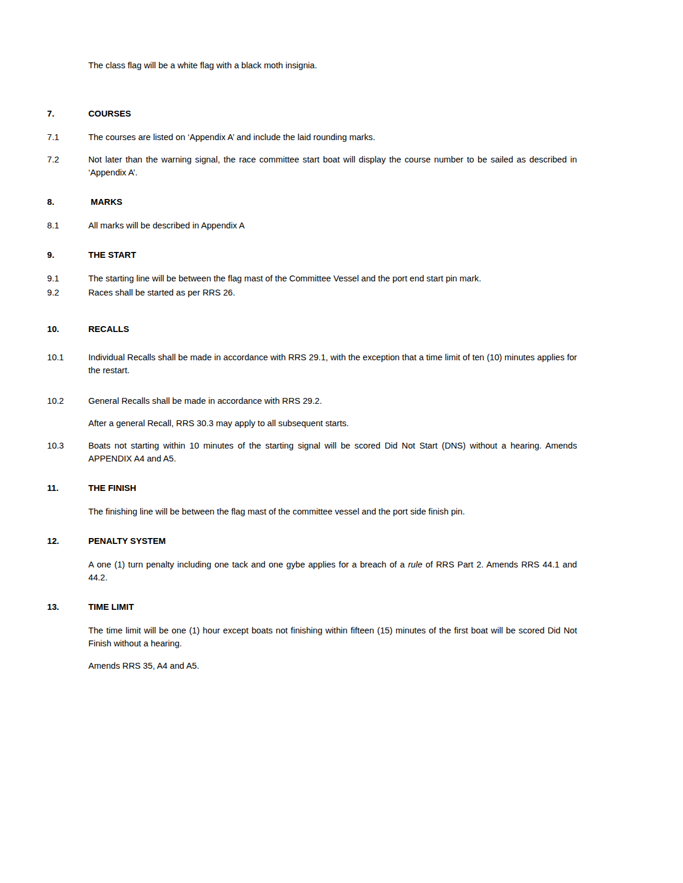The class flag will be a white flag with a black moth insignia.
7. COURSES
7.1 The courses are listed on ‘Appendix A’ and include the laid rounding marks.
7.2 Not later than the warning signal, the race committee start boat will display the course number to be sailed as described in ‘Appendix A’.
8. MARKS
8.1 All marks will be described in Appendix A
9. THE START
9.1 The starting line will be between the flag mast of the Committee Vessel and the port end start pin mark.
9.2 Races shall be started as per RRS 26.
10. RECALLS
10.1 Individual Recalls shall be made in accordance with RRS 29.1, with the exception that a time limit of ten (10) minutes applies for the restart.
10.2 General Recalls shall be made in accordance with RRS 29.2.
After a general Recall, RRS 30.3 may apply to all subsequent starts.
10.3 Boats not starting within 10 minutes of the starting signal will be scored Did Not Start (DNS) without a hearing. Amends APPENDIX A4 and A5.
11. THE FINISH
The finishing line will be between the flag mast of the committee vessel and the port side finish pin.
12. PENALTY SYSTEM
A one (1) turn penalty including one tack and one gybe applies for a breach of a rule of RRS Part 2. Amends RRS 44.1 and 44.2.
13. TIME LIMIT
The time limit will be one (1) hour except boats not finishing within fifteen (15) minutes of the first boat will be scored Did Not Finish without a hearing.
Amends RRS 35, A4 and A5.